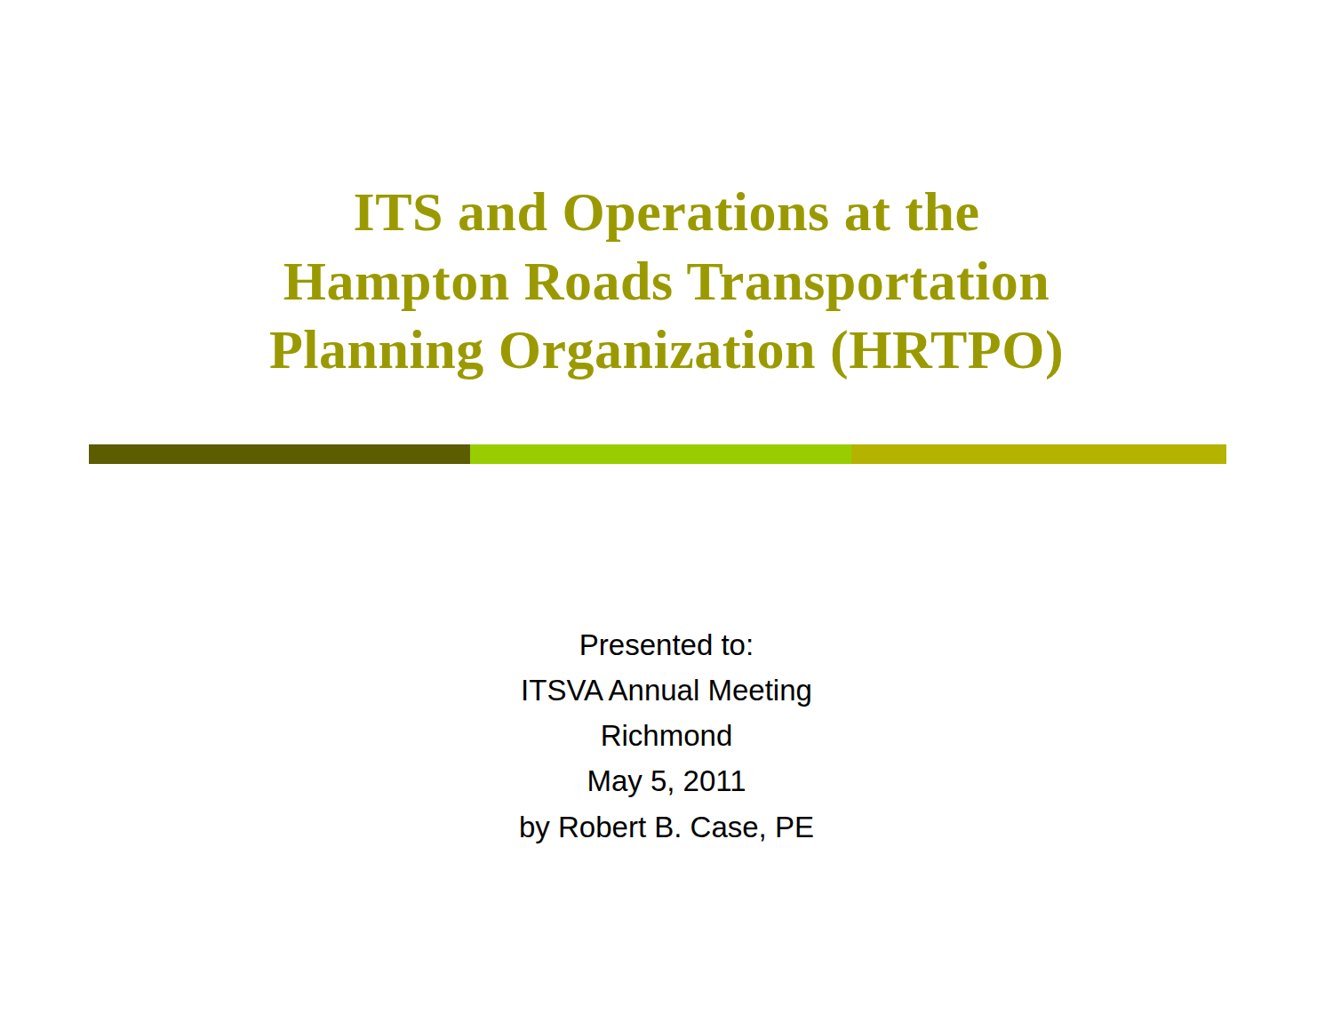ITS and Operations at the
Hampton Roads Transportation
Planning Organization (HRTPO)
Presented to:
ITSVA Annual Meeting
Richmond
May 5, 2011
by Robert B. Case, PE